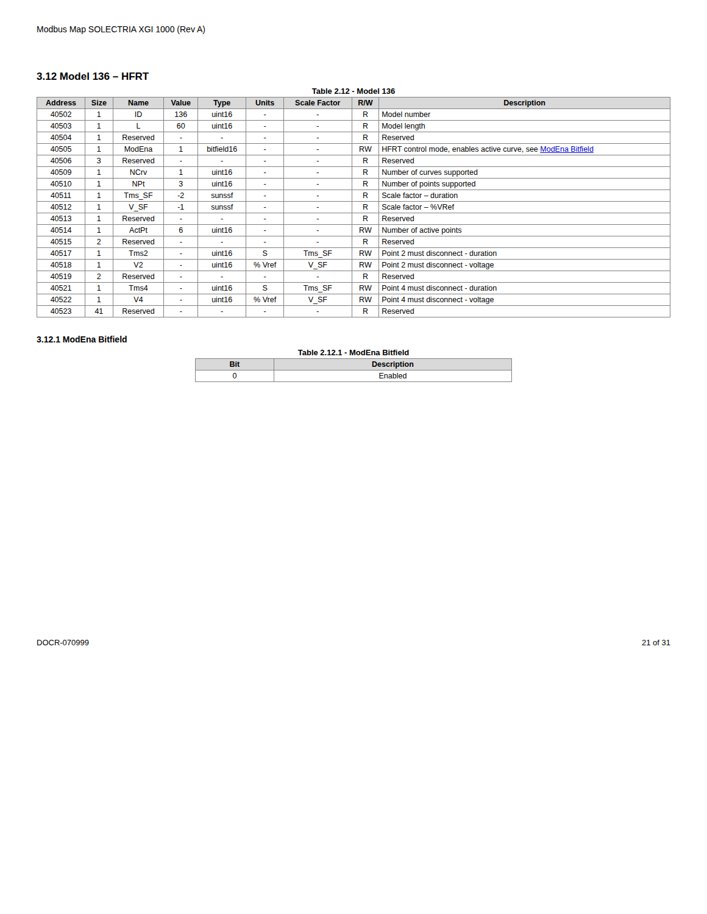Modbus Map SOLECTRIA XGI 1000 (Rev A)
3.12 Model 136 – HFRT
Table 2.12 - Model 136
| Address | Size | Name | Value | Type | Units | Scale Factor | R/W | Description |
| --- | --- | --- | --- | --- | --- | --- | --- | --- |
| 40502 | 1 | ID | 136 | uint16 | - | - | R | Model number |
| 40503 | 1 | L | 60 | uint16 | - | - | R | Model length |
| 40504 | 1 | Reserved | - | - | - | - | R | Reserved |
| 40505 | 1 | ModEna | 1 | bitfield16 | - | - | RW | HFRT control mode, enables active curve, see ModEna Bitfield |
| 40506 | 3 | Reserved | - | - | - | - | R | Reserved |
| 40509 | 1 | NCrv | 1 | uint16 | - | - | R | Number of curves supported |
| 40510 | 1 | NPt | 3 | uint16 | - | - | R | Number of points supported |
| 40511 | 1 | Tms_SF | -2 | sunssf | - | - | R | Scale factor – duration |
| 40512 | 1 | V_SF | -1 | sunssf | - | - | R | Scale factor – %VRef |
| 40513 | 1 | Reserved | - | - | - | - | R | Reserved |
| 40514 | 1 | ActPt | 6 | uint16 | - | - | RW | Number of active points |
| 40515 | 2 | Reserved | - | - | - | - | R | Reserved |
| 40517 | 1 | Tms2 | - | uint16 | S | Tms_SF | RW | Point 2 must disconnect - duration |
| 40518 | 1 | V2 | - | uint16 | % Vref | V_SF | RW | Point 2 must disconnect - voltage |
| 40519 | 2 | Reserved | - | - | - | - | R | Reserved |
| 40521 | 1 | Tms4 | - | uint16 | S | Tms_SF | RW | Point 4 must disconnect - duration |
| 40522 | 1 | V4 | - | uint16 | % Vref | V_SF | RW | Point 4 must disconnect - voltage |
| 40523 | 41 | Reserved | - | - | - | - | R | Reserved |
3.12.1 ModEna Bitfield
Table 2.12.1 - ModEna Bitfield
| Bit | Description |
| --- | --- |
| 0 | Enabled |
DOCR-070999 21 of 31